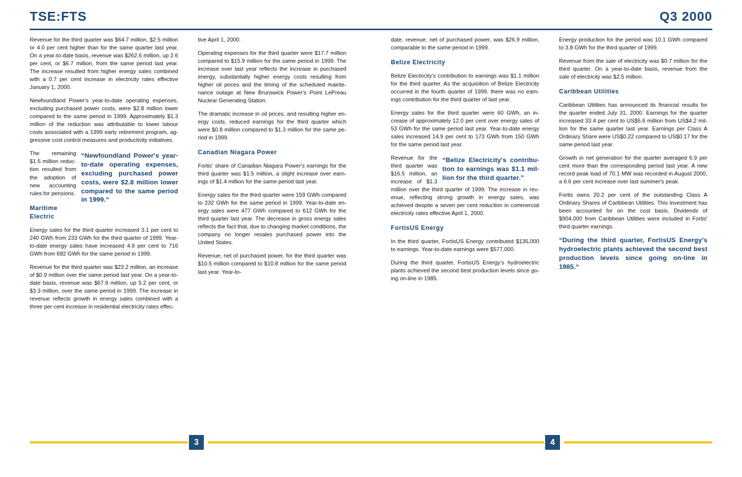TSE:FTS
Q3 2000
Revenue for the third quarter was $64.7 million, $2.5 million or 4.0 per cent higher than for the same quarter last year. On a year-to-date basis, revenue was $262.6 million, up 2.6 per cent, or $6.7 million, from the same period last year. The increase resulted from higher energy sales combined with a 0.7 per cent increase in electricity rates effective January 1, 2000.
Newfoundland Power's year-to-date operating expenses, excluding purchased power costs, were $2.8 million lower compared to the same period in 1999. Approximately $1.3 million of the reduction was attributable to lower labour costs associated with a 1999 early retirement program, aggressive cost control measures and productivity initiatives.
“Newfoundland Power's year-to-date operating expenses, excluding purchased power costs, were $2.8 million lower compared to the same period in 1999.“
The remaining $1.5 million reduction resulted from the adoption of new accounting rules for pensions.
Maritime Electric
Energy sales for the third quarter increased 3.1 per cent to 240 GWh from 233 GWh for the third quarter of 1999. Year-to-date energy sales have increased 4.9 per cent to 716 GWh from 682 GWh for the same period in 1999.
Revenue for the third quarter was $23.2 million, an increase of $0.9 million over the same period last year. On a year-to-date basis, revenue was $67.9 million, up 5.2 per cent, or $3.3 million, over the same period in 1999. The increase in revenue reflects growth in energy sales combined with a three per cent increase in residential electricity rates effec-
tive April 1, 2000.
Operating expenses for the third quarter were $17.7 million compared to $15.9 million for the same period in 1999. The increase over last year reflects the increase in purchased energy, substantially higher energy costs resulting from higher oil prices and the timing of the scheduled maintenance outage at New Brunswick Power's Point LePreau Nuclear Generating Station.
The dramatic increase in oil prices, and resulting higher energy costs, reduced earnings for the third quarter which were $0.8 million compared to $1.3 million for the same period in 1999.
Canadian Niagara Power
Fortis' share of Canadian Niagara Power's earnings for the third quarter was $1.5 million, a slight increase over earnings of $1.4 million for the same period last year.
Energy sales for the third quarter were 159 GWh compared to 232 GWh for the same period in 1999. Year-to-date energy sales were 477 GWh compared to 612 GWh for the third quarter last year. The decrease in gross energy sales reflects the fact that, due to changing market conditions, the company no longer resales purchased power into the United States.
Revenue, net of purchased power, for the third quarter was $10.5 million compared to $10.8 million for the same period last year. Year-to-
date, revenue, net of purchased power, was $26.9 million, comparable to the same period in 1999.
Belize Electricity
Belize Electricity's contribution to earnings was $1.1 million for the third quarter. As the acquisition of Belize Electricity occurred in the fourth quarter of 1999, there was no earnings contribution for the third quarter of last year.
Energy sales for the third quarter were 60 GWh, an increase of approximately 12.0 per cent over energy sales of 53 GWh for the same period last year. Year-to-date energy sales increased 14.9 per cent to 173 GWh from 150 GWh for the same period last year.
“Belize Electricity's contribution to earnings was $1.1 million for the third quarter.”
Revenue for the third quarter was $16.5 million, an increase of $1.3 million over the third quarter of 1999. The increase in revenue, reflecting strong growth in energy sales, was achieved despite a seven per cent reduction in commercial electricity rates effective April 1, 2000.
FortisUS Energy
In the third quarter, FortisUS Energy contributed $135,000 to earnings. Year-to-date earnings were $577,000.
During the third quarter, FortisUS Energy’s hydroelectric plants achieved the second best production levels since going on-line in 1985.
Energy production for the period was 10.1 GWh compared to 3.8 GWh for the third quarter of 1999.
Revenue from the sale of electricity was $0.7 million for the third quarter. On a year-to-date basis, revenue from the sale of electricity was $2.5 million.
Caribbean Utilities
Caribbean Utilities has announced its financial results for the quarter ended July 31, 2000. Earnings for the quarter increased 33.4 per cent to US$5.6 million from US$4.2 million for the same quarter last year. Earnings per Class A Ordinary Share were US$0.22 compared to US$0.17 for the same period last year.
Growth in net generation for the quarter averaged 6.9 per cent more than the corresponding period last year. A new record peak load of 70.1 MW was recorded in August 2000, a 6.6 per cent increase over last summer's peak.
Fortis owns 20.2 per cent of the outstanding Class A Ordinary Shares of Caribbean Utilities. This investment has been accounted for on the cost basis. Dividends of $904,000 from Caribbean Utilities were included in Fortis' third quarter earnings.
“During the third quarter, FortisUS Energy’s hydroelectric plants achieved the second best production levels since going on-line in 1985.“
3
4